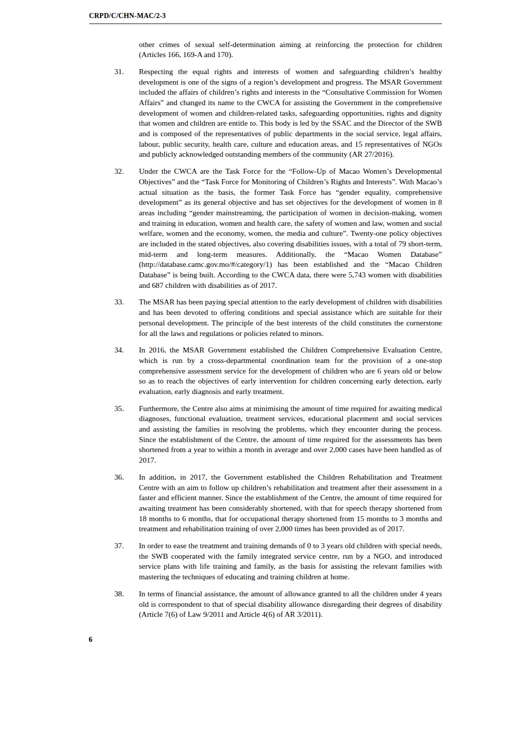CRPD/C/CHN-MAC/2-3
other crimes of sexual self-determination aiming at reinforcing the protection for children (Articles 166, 169-A and 170).
31. Respecting the equal rights and interests of women and safeguarding children’s healthy development is one of the signs of a region’s development and progress. The MSAR Government included the affairs of children’s rights and interests in the “Consultative Commission for Women Affairs” and changed its name to the CWCA for assisting the Government in the comprehensive development of women and children-related tasks, safeguarding opportunities, rights and dignity that women and children are entitle to. This body is led by the SSAC and the Director of the SWB and is composed of the representatives of public departments in the social service, legal affairs, labour, public security, health care, culture and education areas, and 15 representatives of NGOs and publicly acknowledged outstanding members of the community (AR 27/2016).
32. Under the CWCA are the Task Force for the “Follow-Up of Macao Women’s Developmental Objectives” and the “Task Force for Monitoring of Children’s Rights and Interests”. With Macao’s actual situation as the basis, the former Task Force has “gender equality, comprehensive development” as its general objective and has set objectives for the development of women in 8 areas including “gender mainstreaming, the participation of women in decision-making, women and training in education, women and health care, the safety of women and law, women and social welfare, women and the economy, women, the media and culture”. Twenty-one policy objectives are included in the stated objectives, also covering disabilities issues, with a total of 79 short-term, mid-term and long-term measures. Additionally, the “Macao Women Database” (http://database.camc.gov.mo/#/category/1) has been established and the “Macao Children Database” is being built. According to the CWCA data, there were 5,743 women with disabilities and 687 children with disabilities as of 2017.
33. The MSAR has been paying special attention to the early development of children with disabilities and has been devoted to offering conditions and special assistance which are suitable for their personal development. The principle of the best interests of the child constitutes the cornerstone for all the laws and regulations or policies related to minors.
34. In 2016, the MSAR Government established the Children Comprehensive Evaluation Centre, which is run by a cross-departmental coordination team for the provision of a one-stop comprehensive assessment service for the development of children who are 6 years old or below so as to reach the objectives of early intervention for children concerning early detection, early evaluation, early diagnosis and early treatment.
35. Furthermore, the Centre also aims at minimising the amount of time required for awaiting medical diagnoses, functional evaluation, treatment services, educational placement and social services and assisting the families in resolving the problems, which they encounter during the process. Since the establishment of the Centre, the amount of time required for the assessments has been shortened from a year to within a month in average and over 2,000 cases have been handled as of 2017.
36. In addition, in 2017, the Government established the Children Rehabilitation and Treatment Centre with an aim to follow up children’s rehabilitation and treatment after their assessment in a faster and efficient manner. Since the establishment of the Centre, the amount of time required for awaiting treatment has been considerably shortened, with that for speech therapy shortened from 18 months to 6 months, that for occupational therapy shortened from 15 months to 3 months and treatment and rehabilitation training of over 2,000 times has been provided as of 2017.
37. In order to ease the treatment and training demands of 0 to 3 years old children with special needs, the SWB cooperated with the family integrated service centre, run by a NGO, and introduced service plans with life training and family, as the basis for assisting the relevant families with mastering the techniques of educating and training children at home.
38. In terms of financial assistance, the amount of allowance granted to all the children under 4 years old is correspondent to that of special disability allowance disregarding their degrees of disability (Article 7(6) of Law 9/2011 and Article 4(6) of AR 3/2011).
6